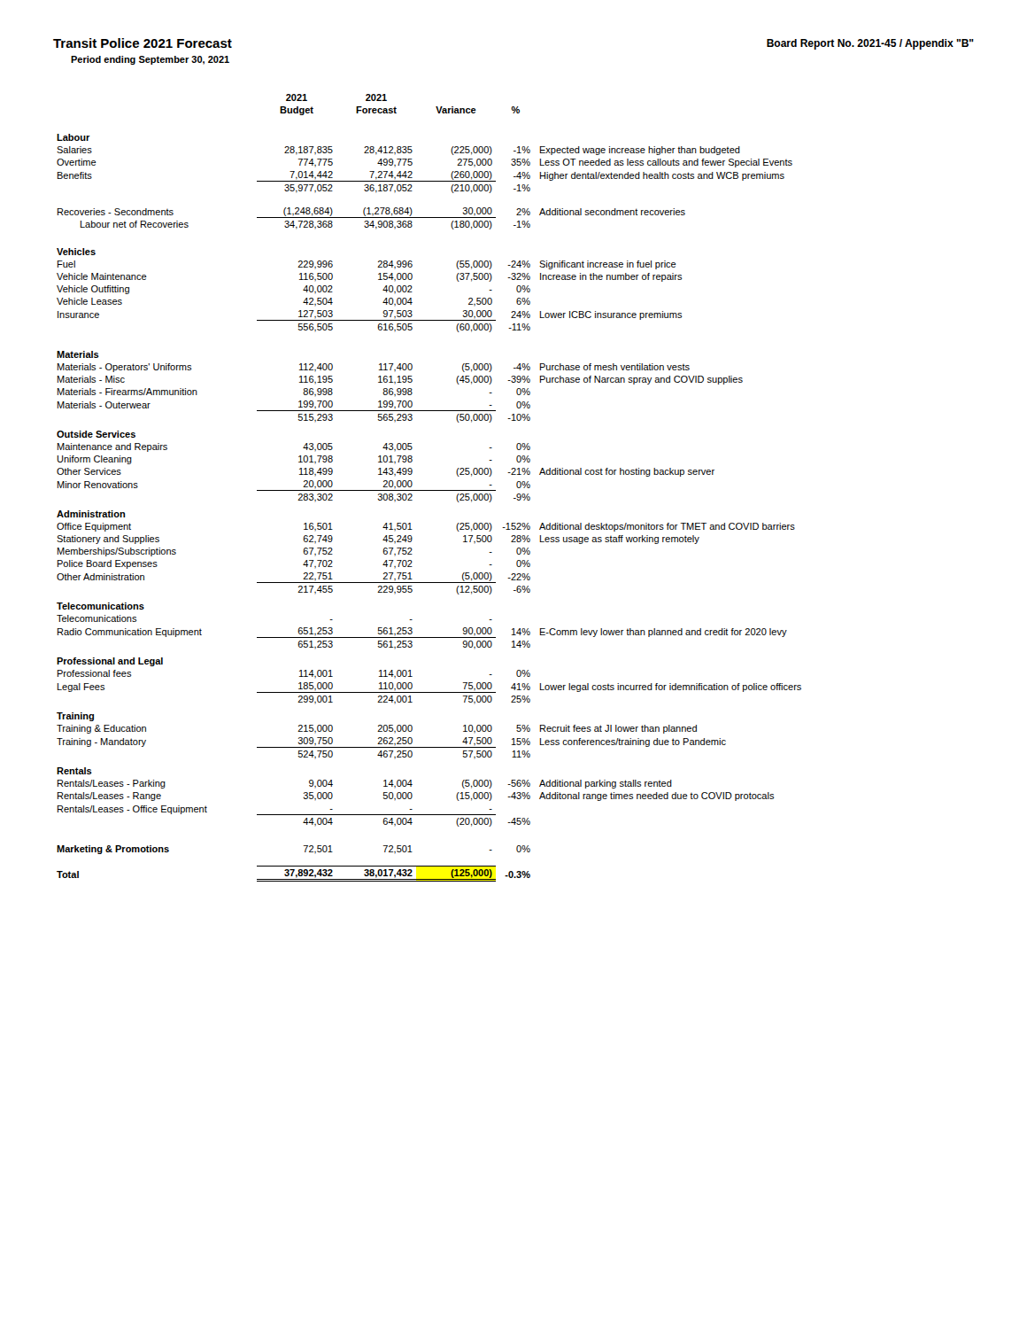Transit Police 2021 Forecast
Board Report No. 2021-45 / Appendix "B"
Period ending September 30, 2021
| | 2021 | 2021 | | | |
| --- | --- | --- | --- | --- | --- |
| | Budget | Forecast | Variance | % | |
| Labour | | | | | |
| Salaries | 28,187,835 | 28,412,835 | (225,000) | -1% | Expected wage increase higher than budgeted |
| Overtime | 774,775 | 499,775 | 275,000 | 35% | Less OT needed as less callouts and fewer Special Events |
| Benefits | 7,014,442 | 7,274,442 | (260,000) | -4% | Higher dental/extended health costs and WCB premiums |
| | 35,977,052 | 36,187,052 | (210,000) | -1% | |
| Recoveries - Secondments | (1,248,684) | (1,278,684) | 30,000 | 2% | Additional secondment recoveries |
| Labour net of Recoveries | 34,728,368 | 34,908,368 | (180,000) | -1% | |
| Vehicles | | | | | |
| Fuel | 229,996 | 284,996 | (55,000) | -24% | Significant increase in fuel price |
| Vehicle Maintenance | 116,500 | 154,000 | (37,500) | -32% | Increase in the number of repairs |
| Vehicle Outfitting | 40,002 | 40,002 | - | 0% | |
| Vehicle Leases | 42,504 | 40,004 | 2,500 | 6% | |
| Insurance | 127,503 | 97,503 | 30,000 | 24% | Lower ICBC insurance premiums |
| | 556,505 | 616,505 | (60,000) | -11% | |
| Materials | | | | | |
| Materials - Operators' Uniforms | 112,400 | 117,400 | (5,000) | -4% | Purchase of mesh ventilation vests |
| Materials - Misc | 116,195 | 161,195 | (45,000) | -39% | Purchase of Narcan spray and COVID supplies |
| Materials - Firearms/Ammunition | 86,998 | 86,998 | - | 0% | |
| Materials - Outerwear | 199,700 | 199,700 | - | 0% | |
| | 515,293 | 565,293 | (50,000) | -10% | |
| Outside Services | | | | | |
| Maintenance and Repairs | 43,005 | 43,005 | - | 0% | |
| Uniform Cleaning | 101,798 | 101,798 | - | 0% | |
| Other Services | 118,499 | 143,499 | (25,000) | -21% | Additional cost for hosting backup server |
| Minor Renovations | 20,000 | 20,000 | - | 0% | |
| | 283,302 | 308,302 | (25,000) | -9% | |
| Administration | | | | | |
| Office Equipment | 16,501 | 41,501 | (25,000) | -152% | Additional desktops/monitors for TMET and COVID barriers |
| Stationery and Supplies | 62,749 | 45,249 | 17,500 | 28% | Less usage as staff working remotely |
| Memberships/Subscriptions | 67,752 | 67,752 | - | 0% | |
| Police Board Expenses | 47,702 | 47,702 | - | 0% | |
| Other Administration | 22,751 | 27,751 | (5,000) | -22% | |
| | 217,455 | 229,955 | (12,500) | -6% | |
| Telecomunications | | | | | |
| Telecomunications | - | - | - | | |
| Radio Communication Equipment | 651,253 | 561,253 | 90,000 | 14% | E-Comm levy lower than planned and credit for 2020 levy |
| | 651,253 | 561,253 | 90,000 | 14% | |
| Professional and Legal | | | | | |
| Professional fees | 114,001 | 114,001 | - | 0% | |
| Legal Fees | 185,000 | 110,000 | 75,000 | 41% | Lower legal costs incurred for idemnification of police officers |
| | 299,001 | 224,001 | 75,000 | 25% | |
| Training | | | | | |
| Training & Education | 215,000 | 205,000 | 10,000 | 5% | Recruit fees at JI lower than planned |
| Training - Mandatory | 309,750 | 262,250 | 47,500 | 15% | Less conferences/training due to Pandemic |
| | 524,750 | 467,250 | 57,500 | 11% | |
| Rentals | | | | | |
| Rentals/Leases - Parking | 9,004 | 14,004 | (5,000) | -56% | Additional parking stalls rented |
| Rentals/Leases - Range | 35,000 | 50,000 | (15,000) | -43% | Additonal range times needed due to COVID protocals |
| Rentals/Leases - Office Equipment | - | - | - | | |
| | 44,004 | 64,004 | (20,000) | -45% | |
| Marketing & Promotions | 72,501 | 72,501 | - | 0% | |
| Total | 37,892,432 | 38,017,432 | (125,000) | -0.3% | |